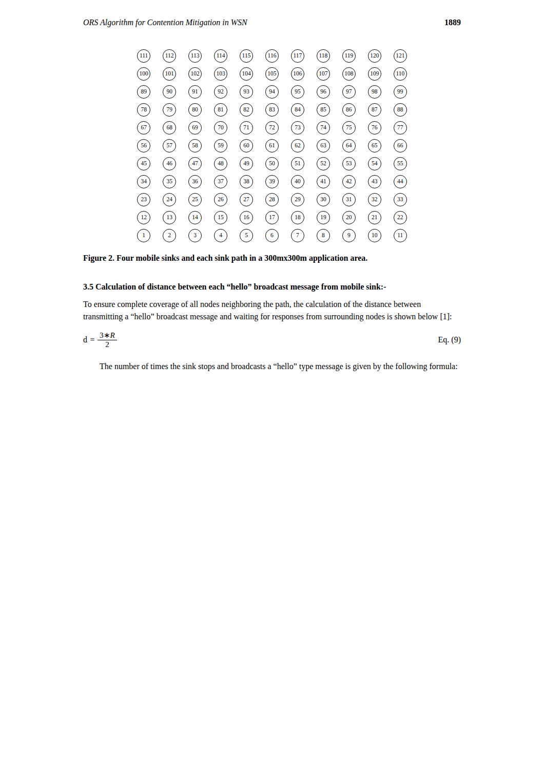ORS Algorithm for Contention Mitigation in WSN 1889
111112113114115116117118119120121 100101102103104105106107108109110 8990919293949596979899 7879808182838485868788 6768697071727374757677 5657585960616263646566 4546474849505152535455 3435363738394041424344 2324252627282930313233 1213141516171819202122 1234567891011
Figure 2. Four mobile sinks and each sink path in a 300mx300m application area.
3.5 Calculation of distance between each “hello” broadcast message from mobile sink:-
To ensure complete coverage of all nodes neighboring the path, the calculation of the distance between transmitting a “hello” broadcast message and waiting for responses from surrounding nodes is shown below [1]:
d = 3∗R 2 Eq. (9)
The number of times the sink stops and broadcasts a “hello” type message is given by the following formula: